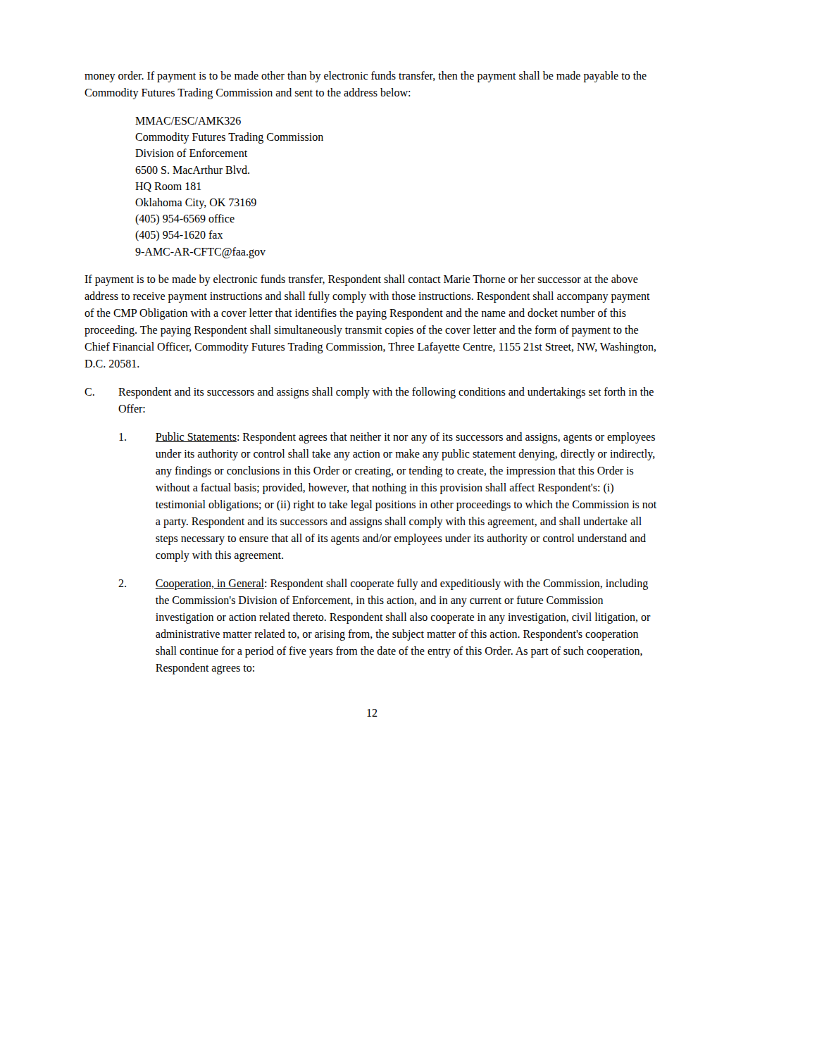money order. If payment is to be made other than by electronic funds transfer, then the payment shall be made payable to the Commodity Futures Trading Commission and sent to the address below:
MMAC/ESC/AMK326
Commodity Futures Trading Commission
Division of Enforcement
6500 S. MacArthur Blvd.
HQ Room 181
Oklahoma City, OK 73169
(405) 954-6569 office
(405) 954-1620 fax
9-AMC-AR-CFTC@faa.gov
If payment is to be made by electronic funds transfer, Respondent shall contact Marie Thorne or her successor at the above address to receive payment instructions and shall fully comply with those instructions. Respondent shall accompany payment of the CMP Obligation with a cover letter that identifies the paying Respondent and the name and docket number of this proceeding. The paying Respondent shall simultaneously transmit copies of the cover letter and the form of payment to the Chief Financial Officer, Commodity Futures Trading Commission, Three Lafayette Centre, 1155 21st Street, NW, Washington, D.C. 20581.
C.
Respondent and its successors and assigns shall comply with the following conditions and undertakings set forth in the Offer:
1.
Public Statements: Respondent agrees that neither it nor any of its successors and assigns, agents or employees under its authority or control shall take any action or make any public statement denying, directly or indirectly, any findings or conclusions in this Order or creating, or tending to create, the impression that this Order is without a factual basis; provided, however, that nothing in this provision shall affect Respondent's: (i) testimonial obligations; or (ii) right to take legal positions in other proceedings to which the Commission is not a party. Respondent and its successors and assigns shall comply with this agreement, and shall undertake all steps necessary to ensure that all of its agents and/or employees under its authority or control understand and comply with this agreement.
2.
Cooperation, in General: Respondent shall cooperate fully and expeditiously with the Commission, including the Commission's Division of Enforcement, in this action, and in any current or future Commission investigation or action related thereto. Respondent shall also cooperate in any investigation, civil litigation, or administrative matter related to, or arising from, the subject matter of this action. Respondent's cooperation shall continue for a period of five years from the date of the entry of this Order. As part of such cooperation, Respondent agrees to:
12